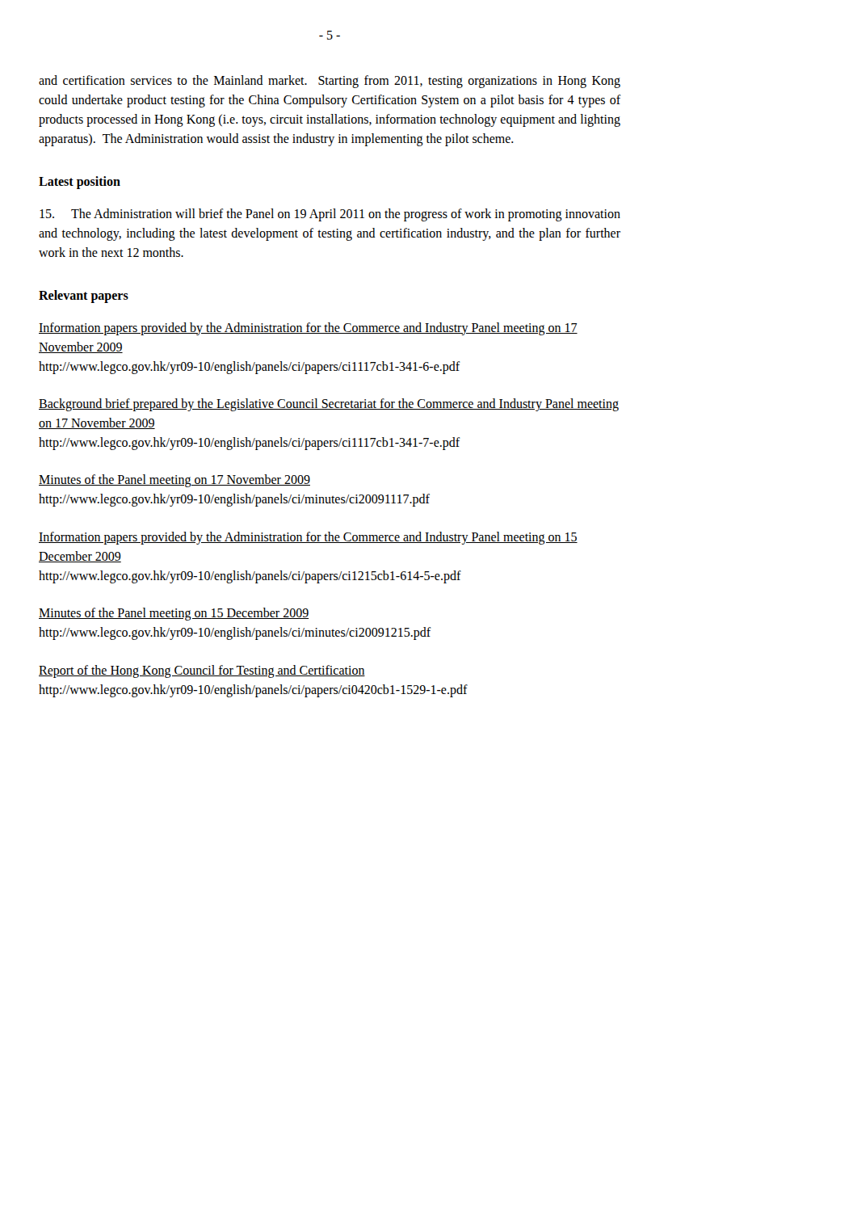- 5 -
and certification services to the Mainland market. Starting from 2011, testing organizations in Hong Kong could undertake product testing for the China Compulsory Certification System on a pilot basis for 4 types of products processed in Hong Kong (i.e. toys, circuit installations, information technology equipment and lighting apparatus). The Administration would assist the industry in implementing the pilot scheme.
Latest position
15. The Administration will brief the Panel on 19 April 2011 on the progress of work in promoting innovation and technology, including the latest development of testing and certification industry, and the plan for further work in the next 12 months.
Relevant papers
Information papers provided by the Administration for the Commerce and Industry Panel meeting on 17 November 2009 http://www.legco.gov.hk/yr09-10/english/panels/ci/papers/ci1117cb1-341-6-e.pdf
Background brief prepared by the Legislative Council Secretariat for the Commerce and Industry Panel meeting on 17 November 2009 http://www.legco.gov.hk/yr09-10/english/panels/ci/papers/ci1117cb1-341-7-e.pdf
Minutes of the Panel meeting on 17 November 2009 http://www.legco.gov.hk/yr09-10/english/panels/ci/minutes/ci20091117.pdf
Information papers provided by the Administration for the Commerce and Industry Panel meeting on 15 December 2009 http://www.legco.gov.hk/yr09-10/english/panels/ci/papers/ci1215cb1-614-5-e.pdf
Minutes of the Panel meeting on 15 December 2009 http://www.legco.gov.hk/yr09-10/english/panels/ci/minutes/ci20091215.pdf
Report of the Hong Kong Council for Testing and Certification http://www.legco.gov.hk/yr09-10/english/panels/ci/papers/ci0420cb1-1529-1-e.pdf